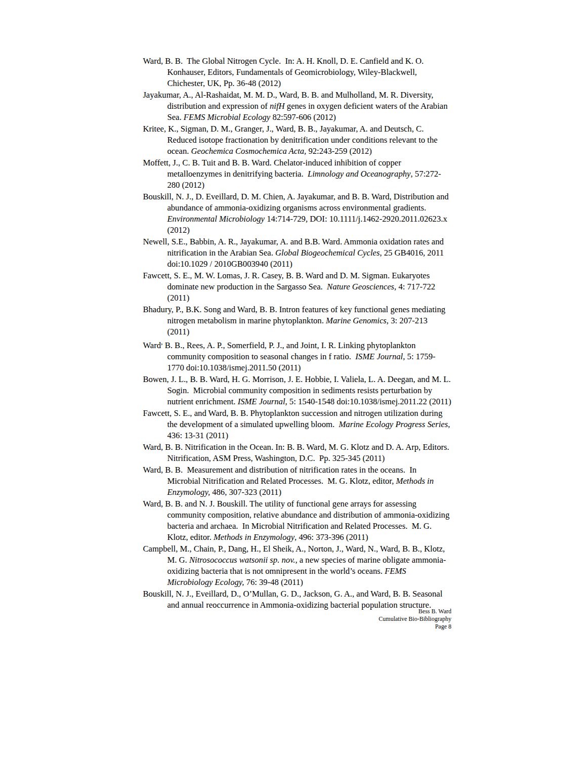Ward, B. B. The Global Nitrogen Cycle. In: A. H. Knoll, D. E. Canfield and K. O. Konhauser, Editors, Fundamentals of Geomicrobiology, Wiley-Blackwell, Chichester, UK, Pp. 36-48 (2012)
Jayakumar, A., Al-Rashaidat, M. M. D., Ward, B. B. and Mulholland, M. R. Diversity, distribution and expression of nifH genes in oxygen deficient waters of the Arabian Sea. FEMS Microbial Ecology 82:597-606 (2012)
Kritee, K., Sigman, D. M., Granger, J., Ward, B. B., Jayakumar, A. and Deutsch, C. Reduced isotope fractionation by denitrification under conditions relevant to the ocean. Geochemica Cosmochemica Acta, 92:243-259 (2012)
Moffett, J., C. B. Tuit and B. B. Ward. Chelator-induced inhibition of copper metalloenzymes in denitrifying bacteria. Limnology and Oceanography, 57:272-280 (2012)
Bouskill, N. J., D. Eveillard, D. M. Chien, A. Jayakumar, and B. B. Ward, Distribution and abundance of ammonia-oxidizing organisms across environmental gradients. Environmental Microbiology 14:714-729, DOI: 10.1111/j.1462-2920.2011.02623.x (2012)
Newell, S.E., Babbin, A. R., Jayakumar, A. and B.B. Ward. Ammonia oxidation rates and nitrification in the Arabian Sea. Global Biogeochemical Cycles, 25 GB4016, 2011 doi:10.1029 / 2010GB003940 (2011)
Fawcett, S. E., M. W. Lomas, J. R. Casey, B. B. Ward and D. M. Sigman. Eukaryotes dominate new production in the Sargasso Sea. Nature Geosciences, 4: 717-722 (2011)
Bhadury, P., B.K. Song and Ward, B. B. Intron features of key functional genes mediating nitrogen metabolism in marine phytoplankton. Marine Genomics, 3: 207-213 (2011)
Ward, B. B., Rees, A. P., Somerfield, P. J., and Joint, I. R. Linking phytoplankton community composition to seasonal changes in f ratio. ISME Journal, 5: 1759-1770 doi:10.1038/ismej.2011.50 (2011)
Bowen, J. L., B. B. Ward, H. G. Morrison, J. E. Hobbie, I. Valiela, L. A. Deegan, and M. L. Sogin. Microbial community composition in sediments resists perturbation by nutrient enrichment. ISME Journal, 5: 1540-1548 doi:10.1038/ismej.2011.22 (2011)
Fawcett, S. E., and Ward, B. B. Phytoplankton succession and nitrogen utilization during the development of a simulated upwelling bloom. Marine Ecology Progress Series, 436: 13-31 (2011)
Ward, B. B. Nitrification in the Ocean. In: B. B. Ward, M. G. Klotz and D. A. Arp, Editors. Nitrification, ASM Press, Washington, D.C. Pp. 325-345 (2011)
Ward, B. B. Measurement and distribution of nitrification rates in the oceans. In Microbial Nitrification and Related Processes. M. G. Klotz, editor, Methods in Enzymology, 486, 307-323 (2011)
Ward, B. B. and N. J. Bouskill. The utility of functional gene arrays for assessing community composition, relative abundance and distribution of ammonia-oxidizing bacteria and archaea. In Microbial Nitrification and Related Processes. M. G. Klotz, editor. Methods in Enzymology, 496: 373-396 (2011)
Campbell, M., Chain, P., Dang, H., El Sheik, A., Norton, J., Ward, N., Ward, B. B., Klotz, M. G. Nitrosococcus watsonii sp. nov., a new species of marine obligate ammonia-oxidizing bacteria that is not omnipresent in the world’s oceans. FEMS Microbiology Ecology, 76: 39-48 (2011)
Bouskill, N. J., Eveillard, D., O’Mullan, G. D., Jackson, G. A., and Ward, B. B. Seasonal and annual reoccurrence in Ammonia-oxidizing bacterial population structure.
Bess B. Ward
Cumulative Bio-Bibliography
Page 8